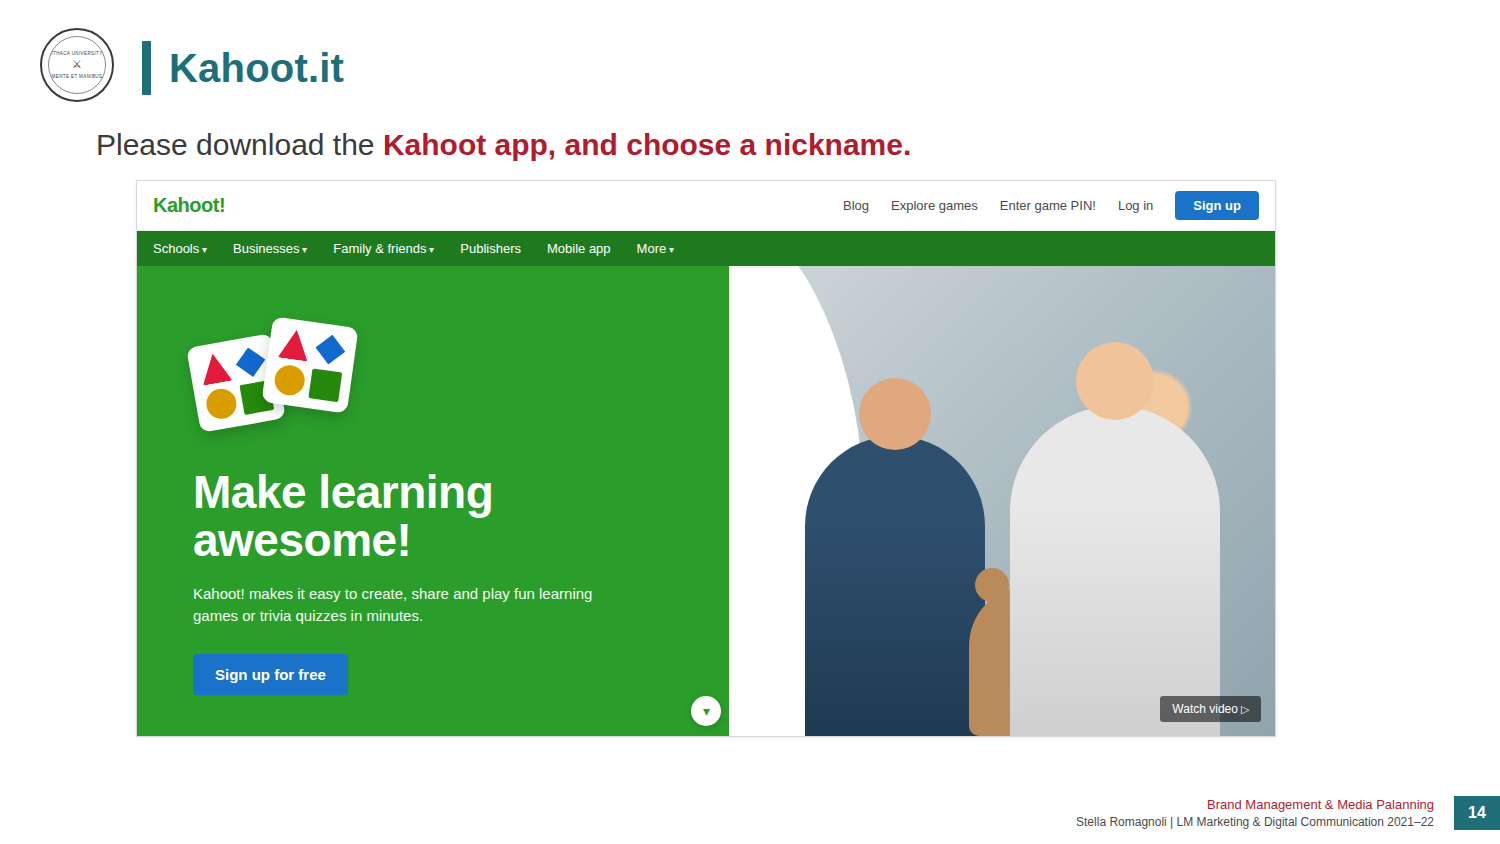ITHACA UNIVERSITY ⚔ MENTE ET MANIBUS
Kahoot.it
Please download the Kahoot app, and choose a nickname.
Kahoot!
Blog Explore games Enter game PIN! Log in Sign up
Schools Businesses Family & friends Publishers Mobile app More
Make learning
awesome!
Kahoot! makes it easy to create, share and play fun learning games or trivia quizzes in minutes.
Sign up for free
Watch video
▾
Brand Management & Media Palanning
Stella Romagnoli | LM Marketing & Digital Communication 2021–22
14